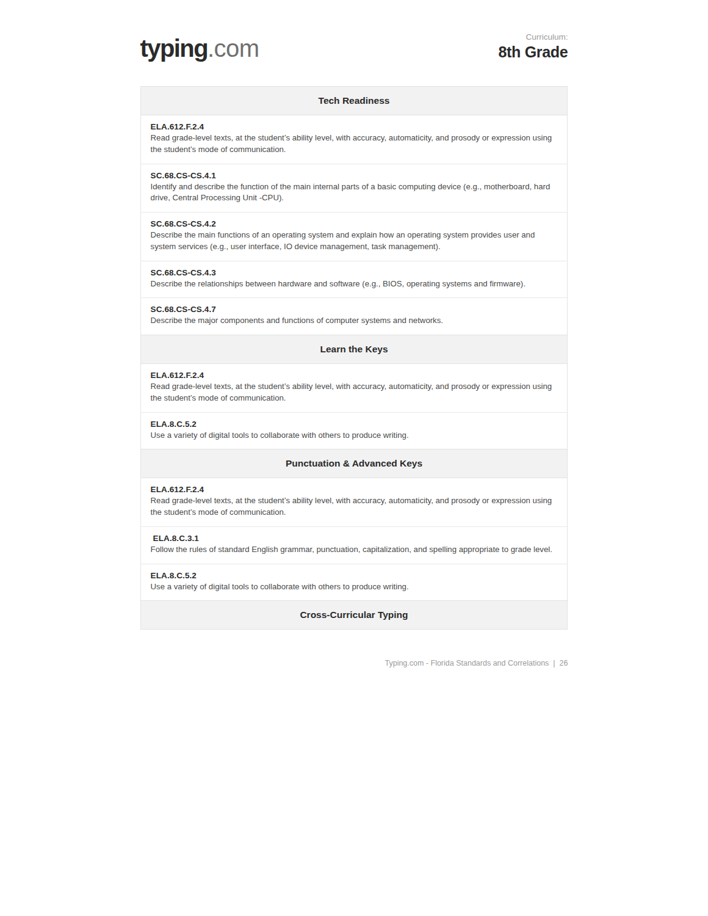typing.com
Curriculum:
8th Grade
| Tech Readiness |
| ELA.612.F.2.4 Read grade-level texts, at the student’s ability level, with accuracy, automaticity, and prosody or expression using the student’s mode of communication. |
| SC.68.CS-CS.4.1 Identify and describe the function of the main internal parts of a basic computing device (e.g., motherboard, hard drive, Central Processing Unit -CPU). |
| SC.68.CS-CS.4.2 Describe the main functions of an operating system and explain how an operating system provides user and system services (e.g., user interface, IO device management, task management). |
| SC.68.CS-CS.4.3 Describe the relationships between hardware and software (e.g., BIOS, operating systems and firmware). |
| SC.68.CS-CS.4.7 Describe the major components and functions of computer systems and networks. |
| Learn the Keys |
| ELA.612.F.2.4 Read grade-level texts, at the student’s ability level, with accuracy, automaticity, and prosody or expression using the student’s mode of communication. |
| ELA.8.C.5.2 Use a variety of digital tools to collaborate with others to produce writing. |
| Punctuation & Advanced Keys |
| ELA.612.F.2.4 Read grade-level texts, at the student’s ability level, with accuracy, automaticity, and prosody or expression using the student’s mode of communication. |
| ELA.8.C.3.1 Follow the rules of standard English grammar, punctuation, capitalization, and spelling appropriate to grade level. |
| ELA.8.C.5.2 Use a variety of digital tools to collaborate with others to produce writing. |
| Cross-Curricular Typing |
Typing.com - Florida Standards and Correlations | 26